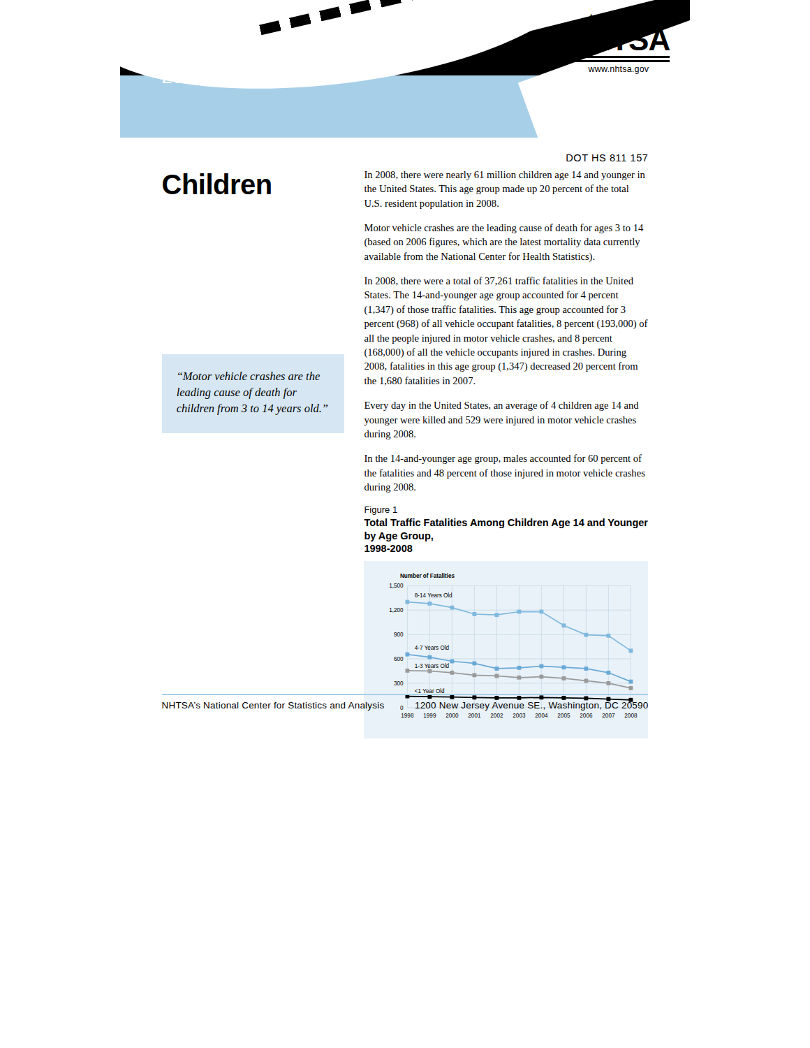Traffic Safety Facts
2008 Data
★★★★★
NHTSA
www.nhtsa.gov
DOT HS 811 157
Children
“Motor vehicle crashes are the leading cause of death for children from 3 to 14 years old.”
In 2008, there were nearly 61 million children age 14 and younger in the United States. This age group made up 20 percent of the total U.S. resident population in 2008.
Motor vehicle crashes are the leading cause of death for ages 3 to 14 (based on 2006 figures, which are the latest mortality data currently available from the National Center for Health Statistics).
In 2008, there were a total of 37,261 traffic fatalities in the United States. The 14-and-younger age group accounted for 4 percent (1,347) of those traffic fatalities. This age group accounted for 3 percent (968) of all vehicle occupant fatalities, 8 percent (193,000) of all the people injured in motor vehicle crashes, and 8 percent (168,000) of all the vehicle occupants injured in crashes. During 2008, fatalities in this age group (1,347) decreased 20 percent from the 1,680 fatalities in 2007.
Every day in the United States, an average of 4 children age 14 and younger were killed and 529 were injured in motor vehicle crashes during 2008.
In the 14-and-younger age group, males accounted for 60 percent of the fatalities and 48 percent of those injured in motor vehicle crashes during 2008.
Figure 1
Total Traffic Fatalities Among Children Age 14 and Younger by Age Group,
1998-2008
Number of Fatalities 1,500 1,200 900 600 300 0 1998 1999 2000 2001 2002 2003 2004 2005 2006 2007 2008 8-14 Years Old 4-7 Years Old 1-3 Years Old <1 Year Old
NHTSA’s National Center for Statistics and Analysis
1200 New Jersey Avenue SE., Washington, DC 20590